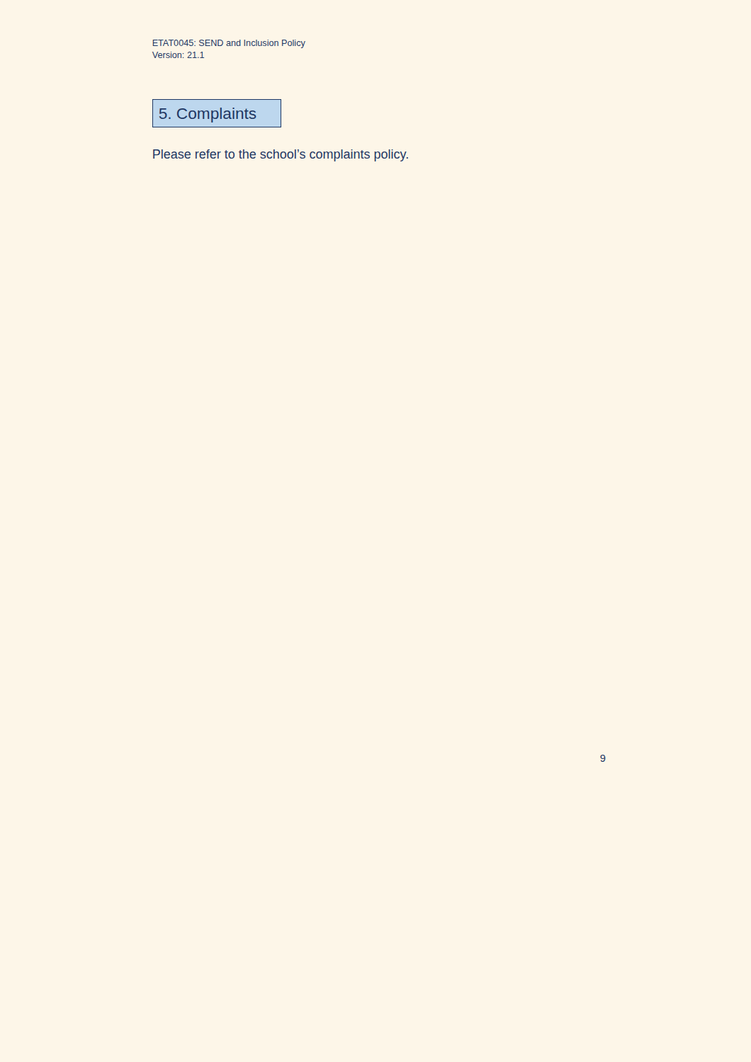ETAT0045: SEND and Inclusion Policy
Version: 21.1
5. Complaints
Please refer to the school’s complaints policy.
9